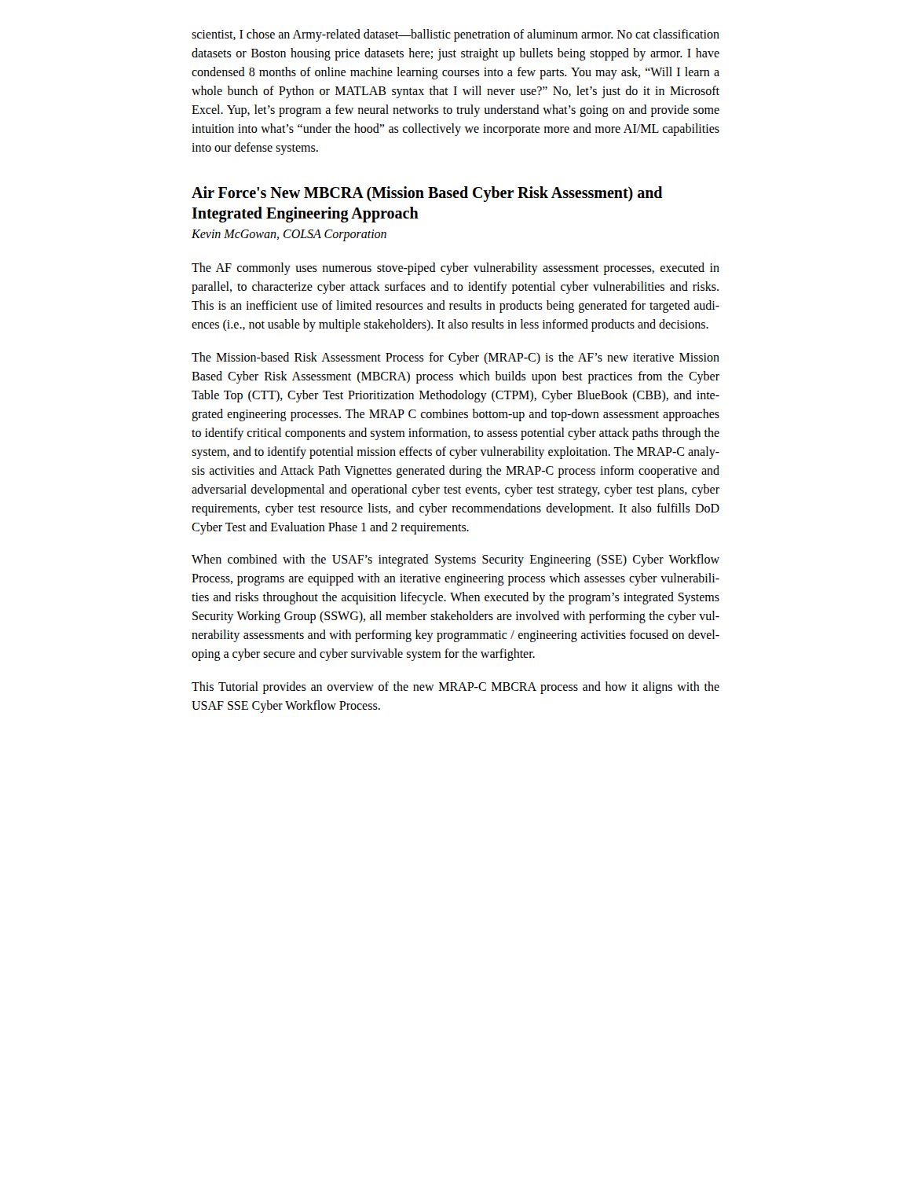scientist, I chose an Army-related dataset—ballistic penetration of aluminum armor. No cat classification datasets or Boston housing price datasets here; just straight up bullets being stopped by armor. I have condensed 8 months of online machine learning courses into a few parts. You may ask, “Will I learn a whole bunch of Python or MATLAB syntax that I will never use?” No, let’s just do it in Microsoft Excel. Yup, let’s program a few neural networks to truly understand what’s going on and provide some intuition into what’s “under the hood” as collectively we incorporate more and more AI/ML capabilities into our defense systems.
Air Force's New MBCRA (Mission Based Cyber Risk Assessment) and Integrated Engineering Approach
Kevin McGowan, COLSA Corporation
The AF commonly uses numerous stove-piped cyber vulnerability assessment processes, executed in parallel, to characterize cyber attack surfaces and to identify potential cyber vulnerabilities and risks. This is an inefficient use of limited resources and results in products being generated for targeted audiences (i.e., not usable by multiple stakeholders). It also results in less informed products and decisions.
The Mission-based Risk Assessment Process for Cyber (MRAP-C) is the AF’s new iterative Mission Based Cyber Risk Assessment (MBCRA) process which builds upon best practices from the Cyber Table Top (CTT), Cyber Test Prioritization Methodology (CTPM), Cyber BlueBook (CBB), and integrated engineering processes. The MRAP C combines bottom-up and top-down assessment approaches to identify critical components and system information, to assess potential cyber attack paths through the system, and to identify potential mission effects of cyber vulnerability exploitation. The MRAP-C analysis activities and Attack Path Vignettes generated during the MRAP-C process inform cooperative and adversarial developmental and operational cyber test events, cyber test strategy, cyber test plans, cyber requirements, cyber test resource lists, and cyber recommendations development. It also fulfills DoD Cyber Test and Evaluation Phase 1 and 2 requirements.
When combined with the USAF’s integrated Systems Security Engineering (SSE) Cyber Workflow Process, programs are equipped with an iterative engineering process which assesses cyber vulnerabilities and risks throughout the acquisition lifecycle. When executed by the program’s integrated Systems Security Working Group (SSWG), all member stakeholders are involved with performing the cyber vulnerability assessments and with performing key programmatic / engineering activities focused on developing a cyber secure and cyber survivable system for the warfighter.
This Tutorial provides an overview of the new MRAP-C MBCRA process and how it aligns with the USAF SSE Cyber Workflow Process.